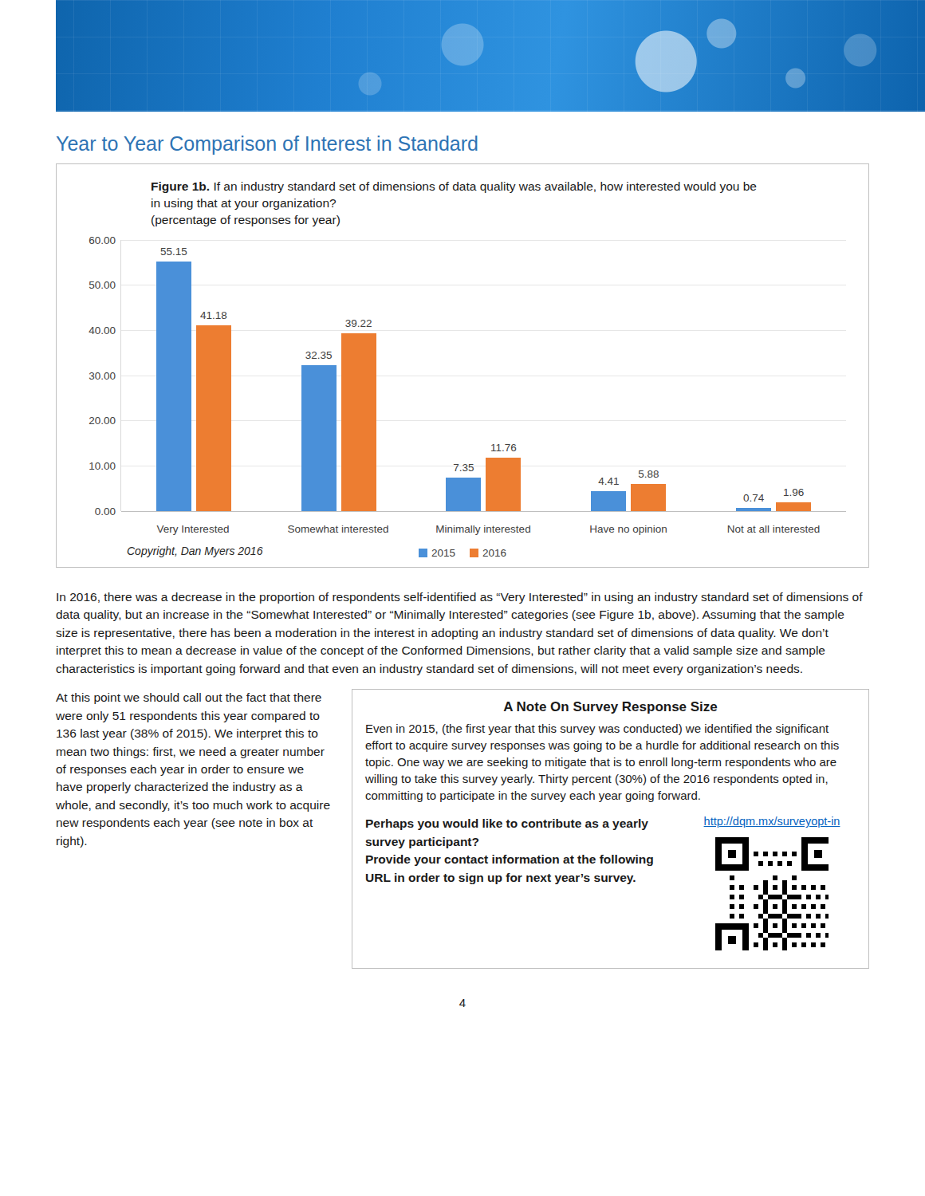Year to Year Comparison of Interest in Standard
Figure 1b. If an industry standard set of dimensions of data quality was available, how interested would you be in using that at your organization?
(percentage of responses for year)
60.00 50.00 40.00 30.00 20.00 10.00 0.00
55.15
41.18
32.35
39.22
7.35
11.76
4.41
5.88
0.74
1.96
Very Interested
Somewhat interested
Minimally interested
Have no opinion
Not at all interested
2015 2016
Copyright, Dan Myers 2016
In 2016, there was a decrease in the proportion of respondents self-identified as “Very Interested” in using an industry standard set of dimensions of data quality, but an increase in the “Somewhat Interested” or “Minimally Interested” categories (see Figure 1b, above). Assuming that the sample size is representative, there has been a moderation in the interest in adopting an industry standard set of dimensions of data quality. We don’t interpret this to mean a decrease in value of the concept of the Conformed Dimensions, but rather clarity that a valid sample size and sample characteristics is important going forward and that even an industry standard set of dimensions, will not meet every organization’s needs.
At this point we should call out the fact that there were only 51 respondents this year compared to 136 last year (38% of 2015). We interpret this to mean two things: first, we need a greater number of responses each year in order to ensure we have properly characterized the industry as a whole, and secondly, it’s too much work to acquire new respondents each year (see note in box at right).
A Note On Survey Response Size
Even in 2015, (the first year that this survey was conducted) we identified the significant effort to acquire survey responses was going to be a hurdle for additional research on this topic. One way we are seeking to mitigate that is to enroll long-term respondents who are willing to take this survey yearly. Thirty percent (30%) of the 2016 respondents opted in, committing to participate in the survey each year going forward.
Perhaps you would like to contribute as a yearly survey participant?
Provide your contact information at the following URL in order to sign up for next year’s survey.
http://dqm.mx/surveyopt-in
4